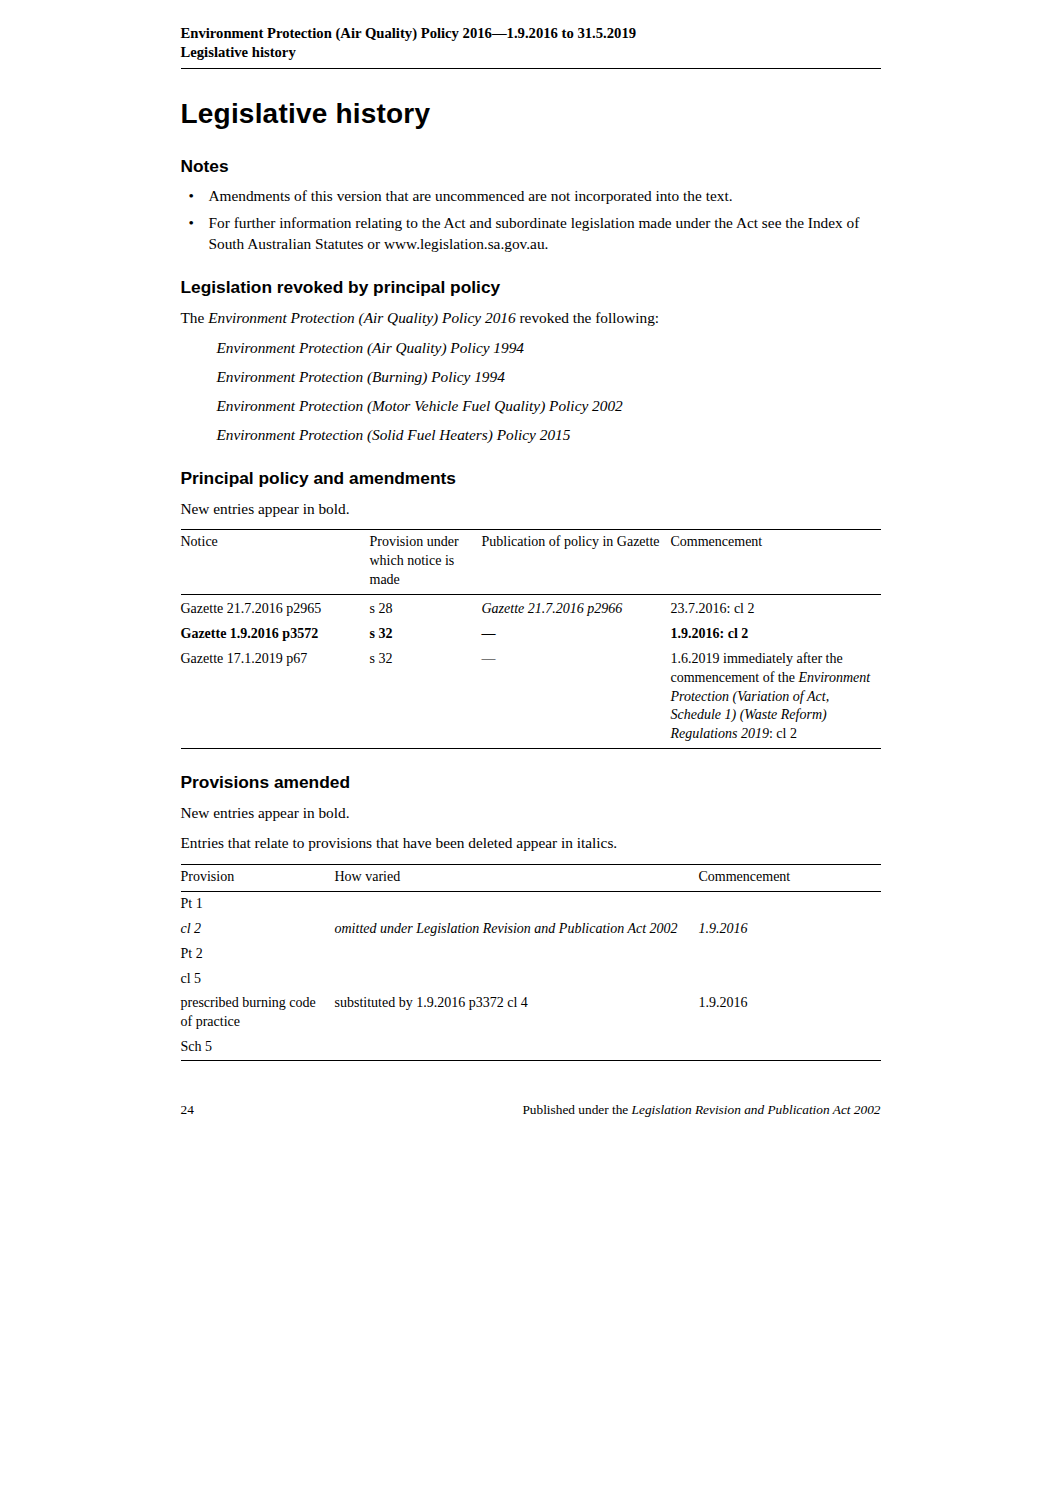Environment Protection (Air Quality) Policy 2016—1.9.2016 to 31.5.2019
Legislative history
Legislative history
Notes
Amendments of this version that are uncommenced are not incorporated into the text.
For further information relating to the Act and subordinate legislation made under the Act see the Index of South Australian Statutes or www.legislation.sa.gov.au.
Legislation revoked by principal policy
The Environment Protection (Air Quality) Policy 2016 revoked the following:
Environment Protection (Air Quality) Policy 1994
Environment Protection (Burning) Policy 1994
Environment Protection (Motor Vehicle Fuel Quality) Policy 2002
Environment Protection (Solid Fuel Heaters) Policy 2015
Principal policy and amendments
New entries appear in bold.
| Notice | Provision under which notice is made | Publication of policy in Gazette | Commencement |
| --- | --- | --- | --- |
| Gazette 21.7.2016 p2965 | s 28 | Gazette 21.7.2016 p2966 | 23.7.2016: cl 2 |
| Gazette 1.9.2016 p3572 | s 32 | — | 1.9.2016: cl 2 |
| Gazette 17.1.2019 p67 | s 32 | — | 1.6.2019 immediately after the commencement of the Environment Protection (Variation of Act, Schedule 1) (Waste Reform) Regulations 2019 : cl 2 |
Provisions amended
New entries appear in bold.
Entries that relate to provisions that have been deleted appear in italics.
| Provision | How varied | Commencement |
| --- | --- | --- |
| Pt 1 | | |
| cl 2 | omitted under Legislation Revision and Publication Act 2002 | 1.9.2016 |
| Pt 2 | | |
| cl 5 | | |
| prescribed burning code of practice | substituted by 1.9.2016 p3372 cl 4 | 1.9.2016 |
| Sch 5 | | |
24
Published under the Legislation Revision and Publication Act 2002